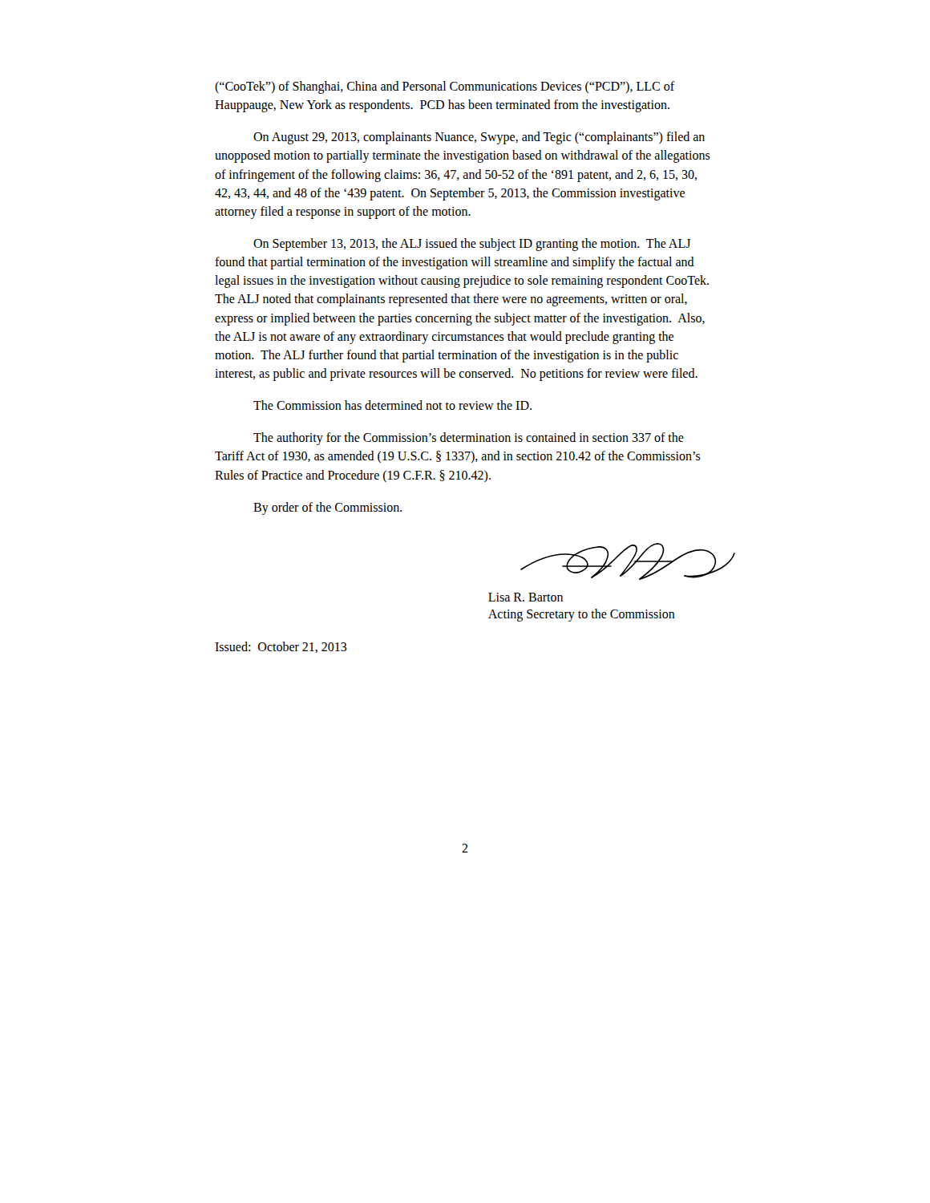(“CooTek”) of Shanghai, China and Personal Communications Devices (“PCD”), LLC of Hauppauge, New York as respondents. PCD has been terminated from the investigation.
On August 29, 2013, complainants Nuance, Swype, and Tegic (“complainants”) filed an unopposed motion to partially terminate the investigation based on withdrawal of the allegations of infringement of the following claims: 36, 47, and 50-52 of the ‘891 patent, and 2, 6, 15, 30, 42, 43, 44, and 48 of the ‘439 patent. On September 5, 2013, the Commission investigative attorney filed a response in support of the motion.
On September 13, 2013, the ALJ issued the subject ID granting the motion. The ALJ found that partial termination of the investigation will streamline and simplify the factual and legal issues in the investigation without causing prejudice to sole remaining respondent CooTek. The ALJ noted that complainants represented that there were no agreements, written or oral, express or implied between the parties concerning the subject matter of the investigation. Also, the ALJ is not aware of any extraordinary circumstances that would preclude granting the motion. The ALJ further found that partial termination of the investigation is in the public interest, as public and private resources will be conserved. No petitions for review were filed.
The Commission has determined not to review the ID.
The authority for the Commission’s determination is contained in section 337 of the Tariff Act of 1930, as amended (19 U.S.C. § 1337), and in section 210.42 of the Commission’s Rules of Practice and Procedure (19 C.F.R. § 210.42).
By order of the Commission.
Lisa R. Barton
Acting Secretary to the Commission
Issued: October 21, 2013
2